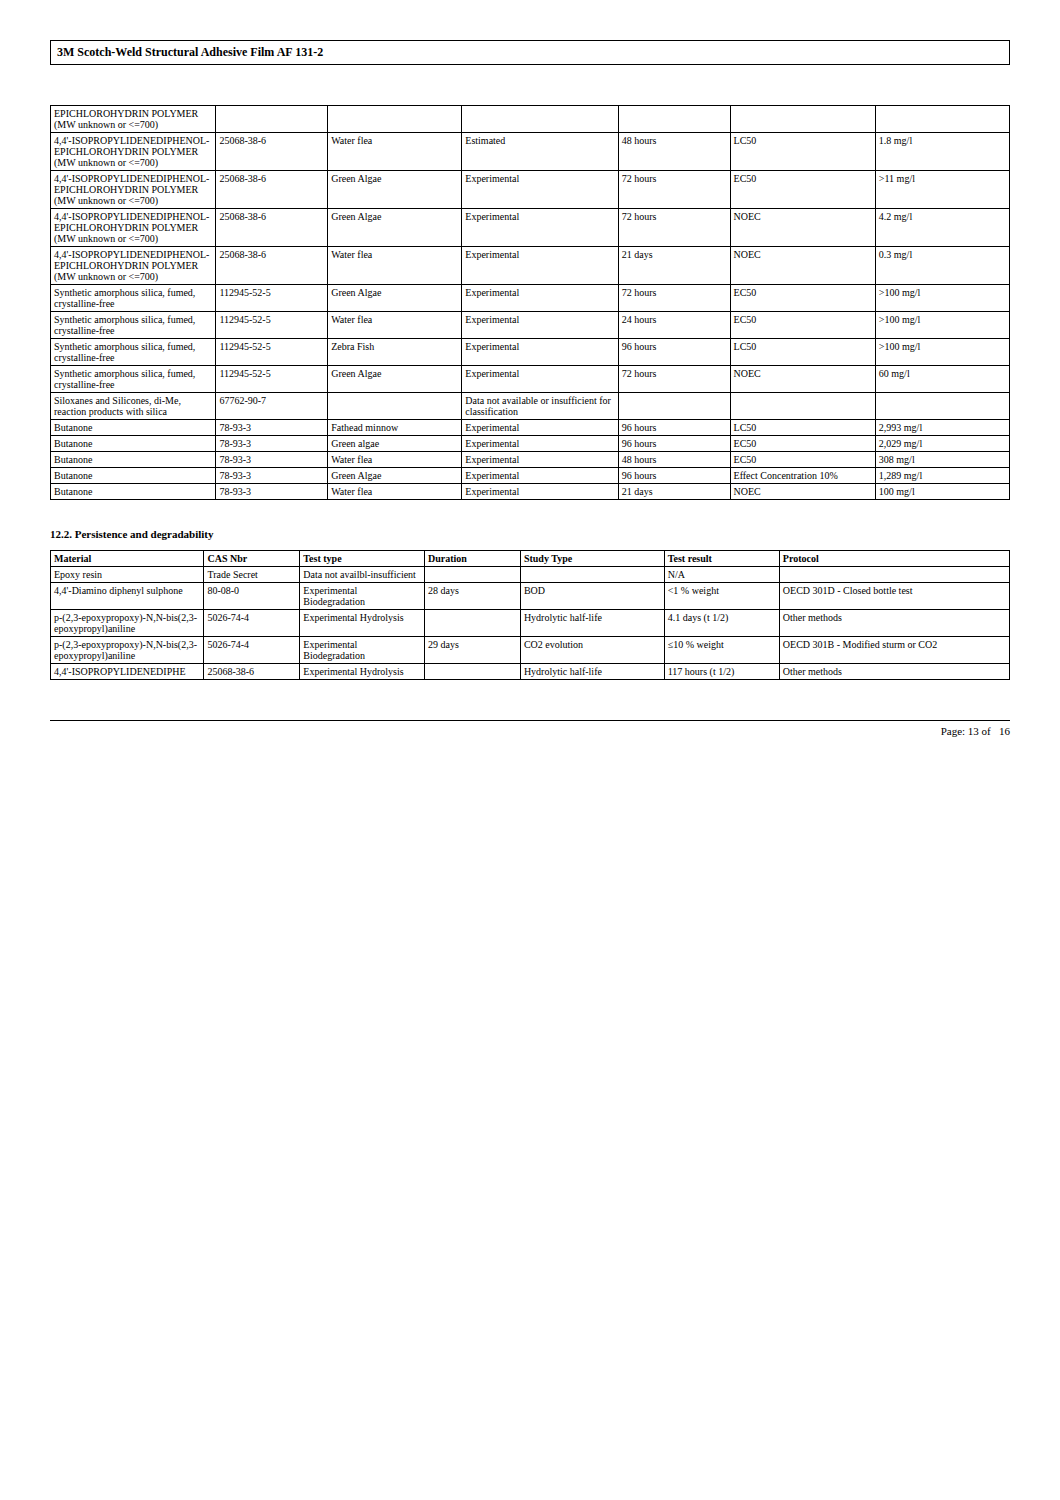3M Scotch-Weld Structural Adhesive Film AF 131-2
| EPICHLOROHYDRIN POLYMER (MW unknown or <=700) | | | | | | |
| 4,4'-ISOPROPYLIDENEDIPHENOL-EPICHLOROHYDRIN POLYMER (MW unknown or <=700) | 25068-38-6 | Water flea | Estimated | 48 hours | LC50 | 1.8 mg/l |
| 4,4'-ISOPROPYLIDENEDIPHENOL-EPICHLOROHYDRIN POLYMER (MW unknown or <=700) | 25068-38-6 | Green Algae | Experimental | 72 hours | EC50 | >11 mg/l |
| 4,4'-ISOPROPYLIDENEDIPHENOL-EPICHLOROHYDRIN POLYMER (MW unknown or <=700) | 25068-38-6 | Green Algae | Experimental | 72 hours | NOEC | 4.2 mg/l |
| 4,4'-ISOPROPYLIDENEDIPHENOL-EPICHLOROHYDRIN POLYMER (MW unknown or <=700) | 25068-38-6 | Water flea | Experimental | 21 days | NOEC | 0.3 mg/l |
| Synthetic amorphous silica, fumed, crystalline-free | 112945-52-5 | Green Algae | Experimental | 72 hours | EC50 | >100 mg/l |
| Synthetic amorphous silica, fumed, crystalline-free | 112945-52-5 | Water flea | Experimental | 24 hours | EC50 | >100 mg/l |
| Synthetic amorphous silica, fumed, crystalline-free | 112945-52-5 | Zebra Fish | Experimental | 96 hours | LC50 | >100 mg/l |
| Synthetic amorphous silica, fumed, crystalline-free | 112945-52-5 | Green Algae | Experimental | 72 hours | NOEC | 60 mg/l |
| Siloxanes and Silicones, di-Me, reaction products with silica | 67762-90-7 | | Data not available or insufficient for classification | | | |
| Butanone | 78-93-3 | Fathead minnow | Experimental | 96 hours | LC50 | 2,993 mg/l |
| Butanone | 78-93-3 | Green algae | Experimental | 96 hours | EC50 | 2,029 mg/l |
| Butanone | 78-93-3 | Water flea | Experimental | 48 hours | EC50 | 308 mg/l |
| Butanone | 78-93-3 | Green Algae | Experimental | 96 hours | Effect Concentration 10% | 1,289 mg/l |
| Butanone | 78-93-3 | Water flea | Experimental | 21 days | NOEC | 100 mg/l |
12.2. Persistence and degradability
| Material | CAS Nbr | Test type | Duration | Study Type | Test result | Protocol |
| --- | --- | --- | --- | --- | --- | --- |
| Epoxy resin | Trade Secret | Data not availbl-insufficient | | | N/A | |
| 4,4'-Diamino diphenyl sulphone | 80-08-0 | Experimental Biodegradation | 28 days | BOD | <1 % weight | OECD 301D - Closed bottle test |
| p-(2,3-epoxypropoxy)-N,N-bis(2,3-epoxypropyl)aniline | 5026-74-4 | Experimental Hydrolysis | | Hydrolytic half-life | 4.1 days (t 1/2) | Other methods |
| p-(2,3-epoxypropoxy)-N,N-bis(2,3-epoxypropyl)aniline | 5026-74-4 | Experimental Biodegradation | 29 days | CO2 evolution | ≤10 % weight | OECD 301B - Modified sturm or CO2 |
| 4,4'-ISOPROPYLIDENEDIPHE | 25068-38-6 | Experimental Hydrolysis | | Hydrolytic half-life | 117 hours (t 1/2) | Other methods |
Page: 13 of 16